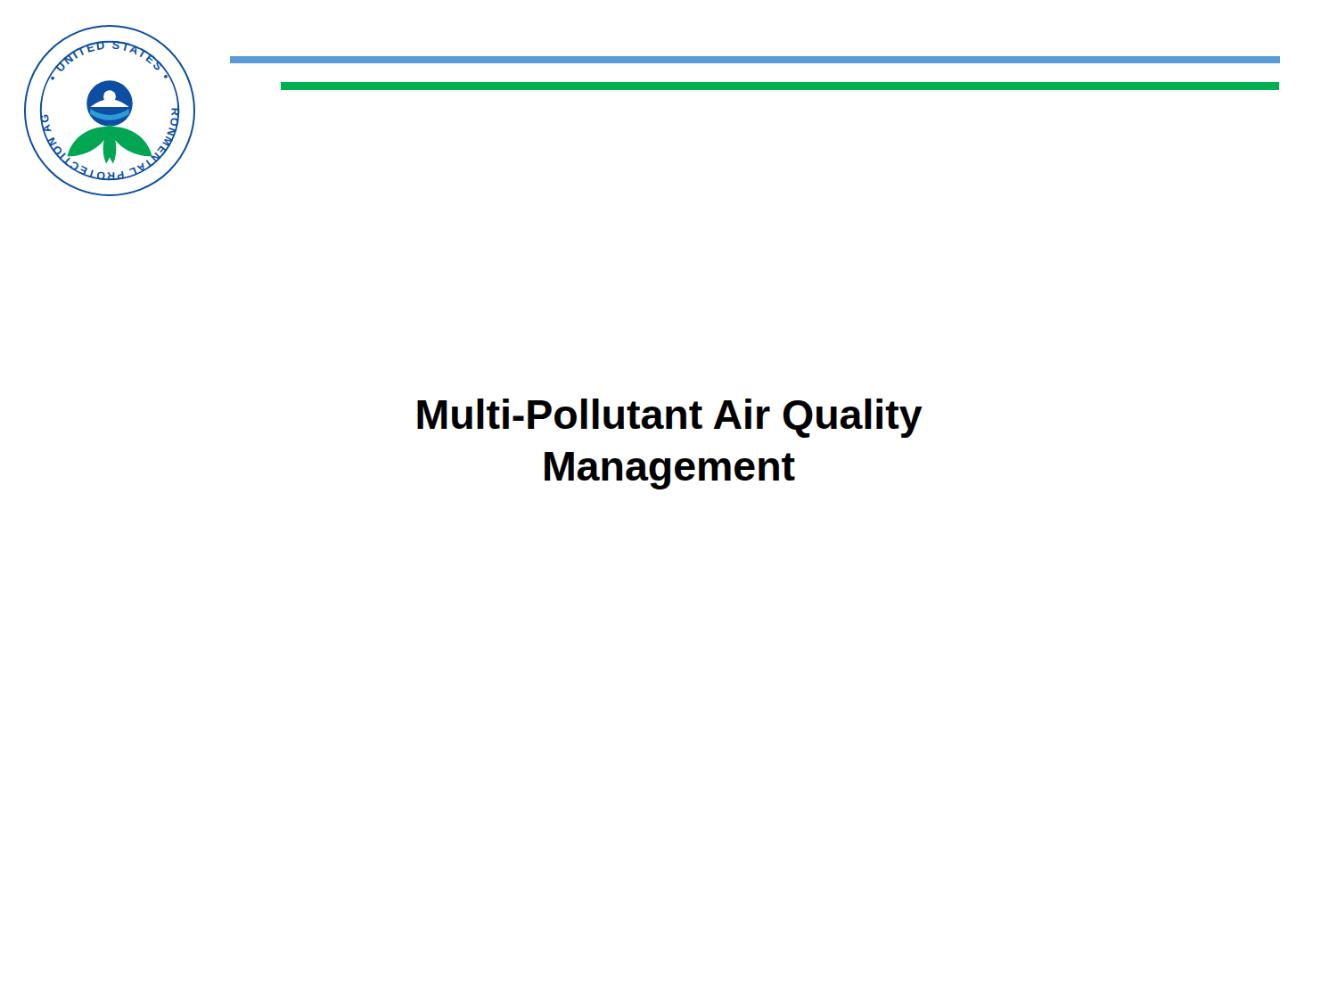• UNITED STATES • ENVIRONMENTAL PROTECTION AGENCY
Multi-Pollutant Air Quality
Management